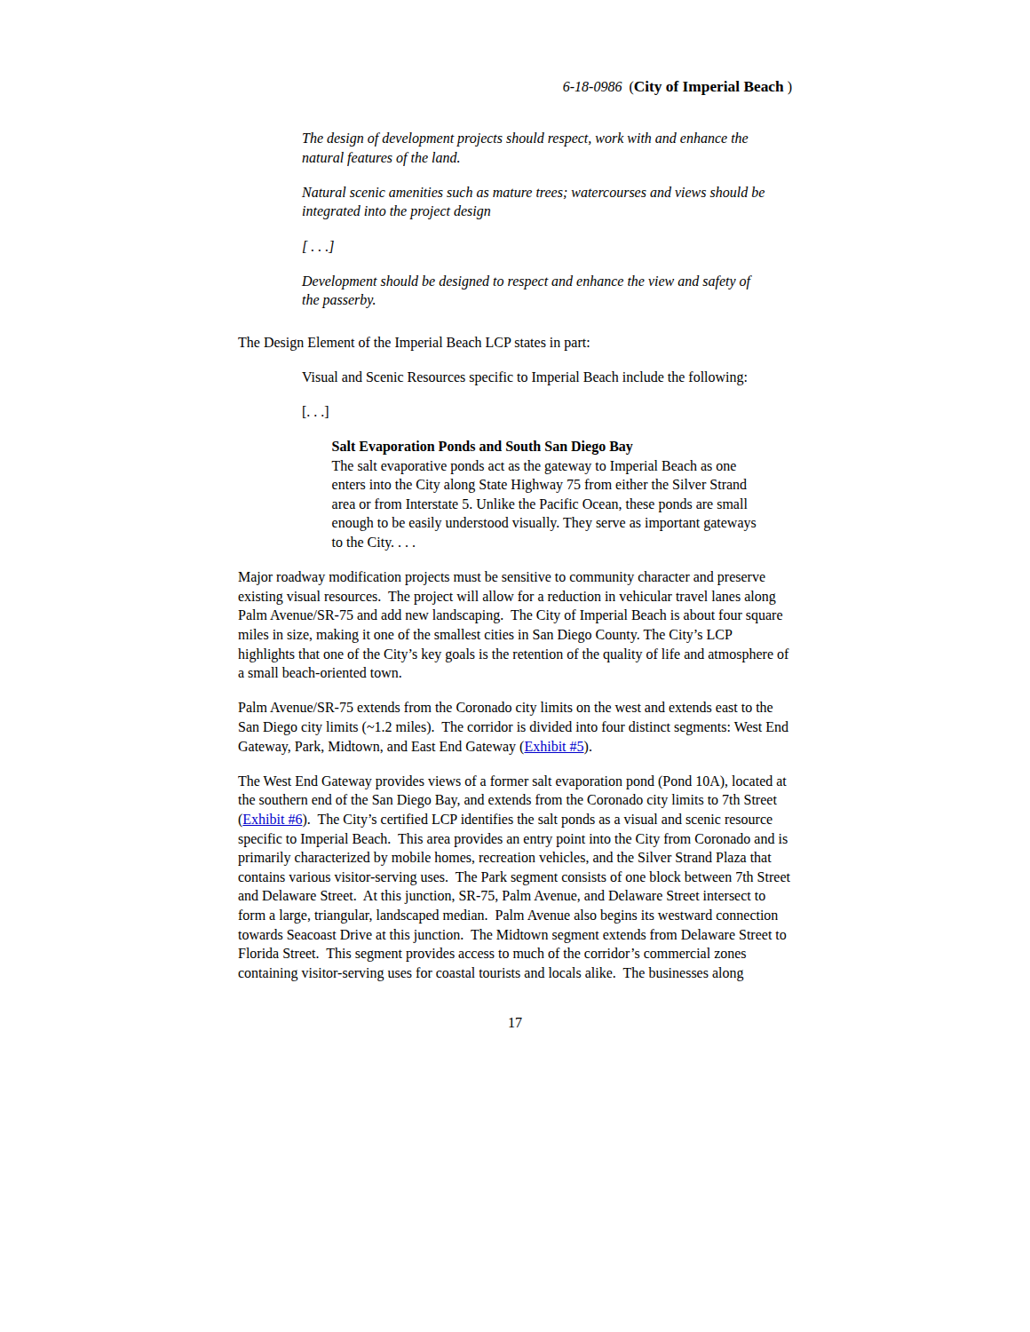6-18-0986 (City of Imperial Beach )
The design of development projects should respect, work with and enhance the natural features of the land.
Natural scenic amenities such as mature trees; watercourses and views should be integrated into the project design
[ . . .]
Development should be designed to respect and enhance the view and safety of the passerby.
The Design Element of the Imperial Beach LCP states in part:
Visual and Scenic Resources specific to Imperial Beach include the following:
[. . .]
Salt Evaporation Ponds and South San Diego Bay
The salt evaporative ponds act as the gateway to Imperial Beach as one enters into the City along State Highway 75 from either the Silver Strand area or from Interstate 5. Unlike the Pacific Ocean, these ponds are small enough to be easily understood visually. They serve as important gateways to the City. . . .
Major roadway modification projects must be sensitive to community character and preserve existing visual resources. The project will allow for a reduction in vehicular travel lanes along Palm Avenue/SR-75 and add new landscaping. The City of Imperial Beach is about four square miles in size, making it one of the smallest cities in San Diego County. The City’s LCP highlights that one of the City’s key goals is the retention of the quality of life and atmosphere of a small beach-oriented town.
Palm Avenue/SR-75 extends from the Coronado city limits on the west and extends east to the San Diego city limits (~1.2 miles). The corridor is divided into four distinct segments: West End Gateway, Park, Midtown, and East End Gateway (Exhibit #5).
The West End Gateway provides views of a former salt evaporation pond (Pond 10A), located at the southern end of the San Diego Bay, and extends from the Coronado city limits to 7th Street (Exhibit #6). The City’s certified LCP identifies the salt ponds as a visual and scenic resource specific to Imperial Beach. This area provides an entry point into the City from Coronado and is primarily characterized by mobile homes, recreation vehicles, and the Silver Strand Plaza that contains various visitor-serving uses. The Park segment consists of one block between 7th Street and Delaware Street. At this junction, SR-75, Palm Avenue, and Delaware Street intersect to form a large, triangular, landscaped median. Palm Avenue also begins its westward connection towards Seacoast Drive at this junction. The Midtown segment extends from Delaware Street to Florida Street. This segment provides access to much of the corridor’s commercial zones containing visitor-serving uses for coastal tourists and locals alike. The businesses along
17